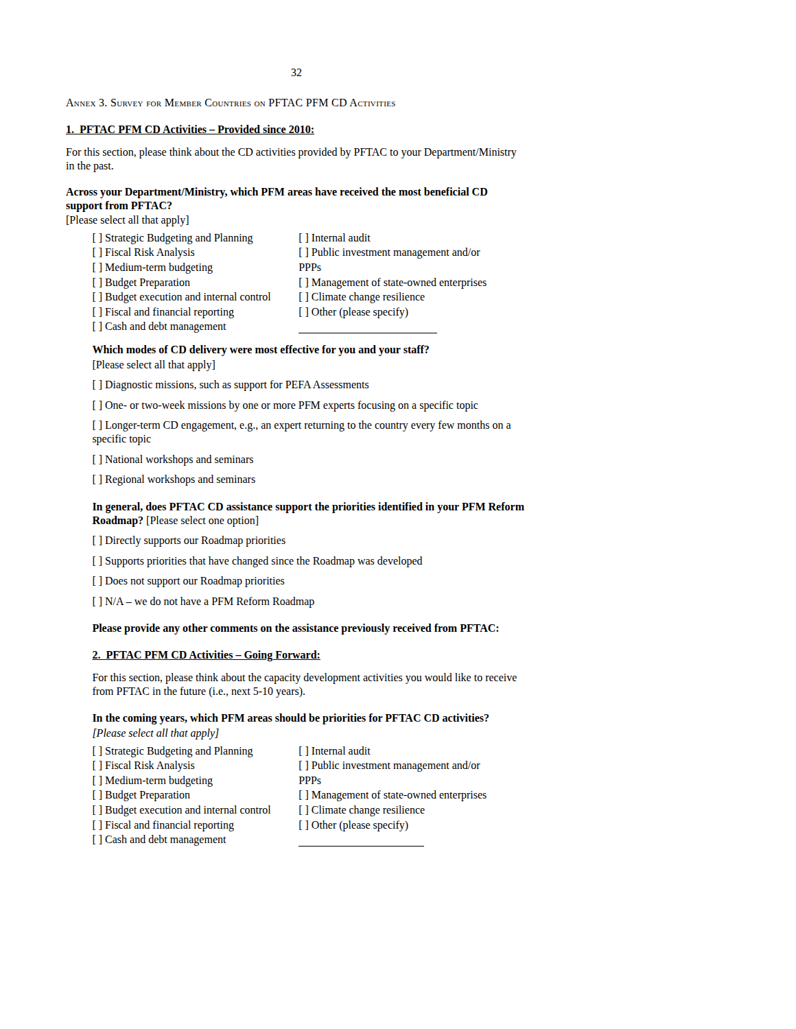32
Annex 3. Survey for Member Countries on PFTAC PFM CD Activities
1. PFTAC PFM CD Activities – Provided since 2010:
For this section, please think about the CD activities provided by PFTAC to your Department/Ministry in the past.
Across your Department/Ministry, which PFM areas have received the most beneficial CD support from PFTAC?
[Please select all that apply]
| [ ] Strategic Budgeting and Planning | [ ] Internal audit |
| [ ] Fiscal Risk Analysis | [ ] Public investment management and/or |
| [ ] Medium-term budgeting | PPPs |
| [ ] Budget Preparation | [ ] Management of state-owned enterprises |
| [ ] Budget execution and internal control | [ ] Climate change resilience |
| [ ] Fiscal and financial reporting | [ ] Other (please specify) |
| [ ] Cash and debt management | |
Which modes of CD delivery were most effective for you and your staff?
[Please select all that apply]
[ ] Diagnostic missions, such as support for PEFA Assessments
[ ] One- or two-week missions by one or more PFM experts focusing on a specific topic
[ ] Longer-term CD engagement, e.g., an expert returning to the country every few months on a specific topic
[ ] National workshops and seminars
[ ] Regional workshops and seminars
In general, does PFTAC CD assistance support the priorities identified in your PFM Reform Roadmap? [Please select one option]
[ ] Directly supports our Roadmap priorities
[ ] Supports priorities that have changed since the Roadmap was developed
[ ] Does not support our Roadmap priorities
[ ] N/A – we do not have a PFM Reform Roadmap
Please provide any other comments on the assistance previously received from PFTAC:
2. PFTAC PFM CD Activities – Going Forward:
For this section, please think about the capacity development activities you would like to receive from PFTAC in the future (i.e., next 5-10 years).
In the coming years, which PFM areas should be priorities for PFTAC CD activities?
[Please select all that apply]
| [ ] Strategic Budgeting and Planning | [ ] Internal audit |
| [ ] Fiscal Risk Analysis | [ ] Public investment management and/or |
| [ ] Medium-term budgeting | PPPs |
| [ ] Budget Preparation | [ ] Management of state-owned enterprises |
| [ ] Budget execution and internal control | [ ] Climate change resilience |
| [ ] Fiscal and financial reporting | [ ] Other (please specify) |
| [ ] Cash and debt management | |